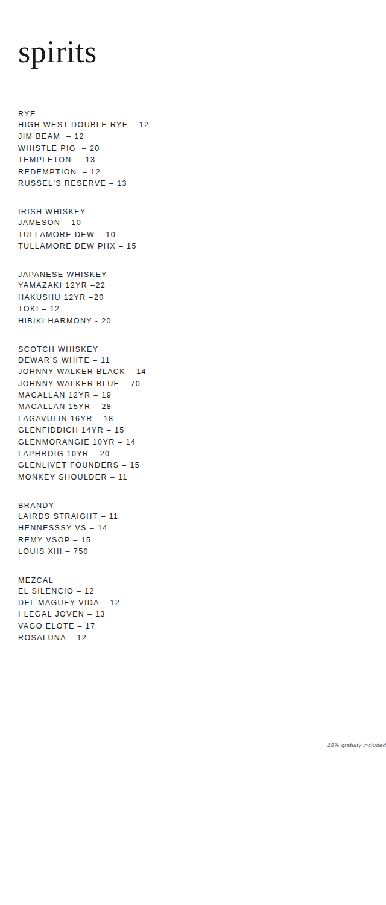spirits
Rye
High West Double Rye – 12
Jim Beam – 12
Whistle Pig – 20
Templeton – 13
Redemption – 12
Russel's Reserve – 13
Irish Whiskey
Jameson – 10
Tullamore Dew – 10
Tullamore Dew PHX – 15
Japanese Whiskey
Yamazaki 12yr –22
Hakushu 12yr –20
Toki – 12
Hibiki Harmony - 20
Scotch Whiskey
Dewar’s White – 11
Johnny Walker Black – 14
Johnny Walker Blue – 70
Macallan 12yr – 19
Macallan 15yr – 28
Lagavulin 16yr – 18
Glenfiddich 14yr – 15
Glenmorangie 10yr – 14
Laphroig 10yr – 20
Glenlivet Founders – 15
Monkey Shoulder – 11
Brandy
Lairds Straight – 11
Hennesssy VS – 14
Remy VSOP – 15
Louis XIII – 750
Mezcal
El Silencio – 12
Del Maguey Vida – 12
I Legal Joven – 13
Vago Elote – 17
Rosaluna – 12
19% gratuity included